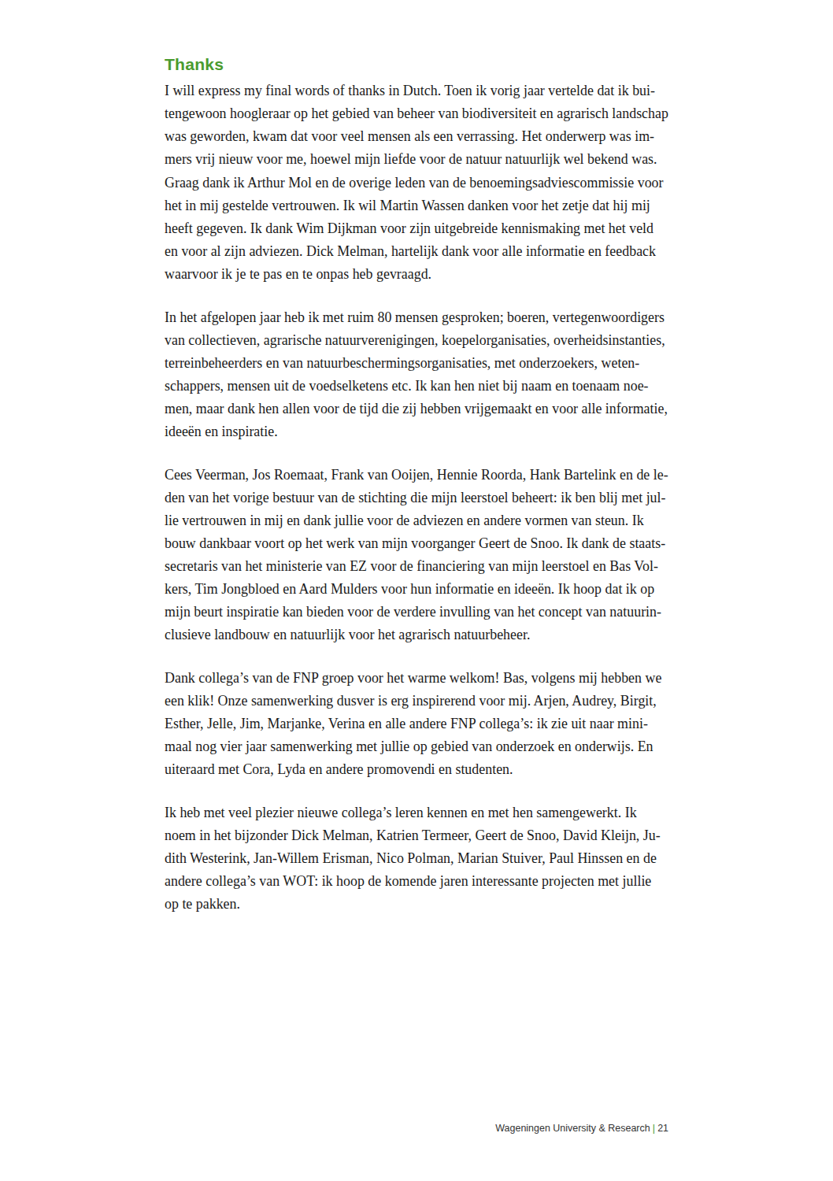Thanks
I will express my final words of thanks in Dutch. Toen ik vorig jaar vertelde dat ik buitengewoon hoogleraar op het gebied van beheer van biodiversiteit en agrarisch landschap was geworden, kwam dat voor veel mensen als een verrassing. Het onderwerp was immers vrij nieuw voor me, hoewel mijn liefde voor de natuur natuurlijk wel bekend was. Graag dank ik Arthur Mol en de overige leden van de benoemingsadviescommissie voor het in mij gestelde vertrouwen. Ik wil Martin Wassen danken voor het zetje dat hij mij heeft gegeven. Ik dank Wim Dijkman voor zijn uitgebreide kennismaking met het veld en voor al zijn adviezen. Dick Melman, hartelijk dank voor alle informatie en feedback waarvoor ik je te pas en te onpas heb gevraagd.
In het afgelopen jaar heb ik met ruim 80 mensen gesproken; boeren, vertegenwoordigers van collectieven, agrarische natuurverenigingen, koepelorganisaties, overheidsinstanties, terreinbeheerders en van natuurbeschermingsorganisaties, met onderzoekers, wetenschappers, mensen uit de voedselketens etc. Ik kan hen niet bij naam en toenaam noemen, maar dank hen allen voor de tijd die zij hebben vrijgemaakt en voor alle informatie, ideeën en inspiratie.
Cees Veerman, Jos Roemaat, Frank van Ooijen, Hennie Roorda, Hank Bartelink en de leden van het vorige bestuur van de stichting die mijn leerstoel beheert: ik ben blij met jullie vertrouwen in mij en dank jullie voor de adviezen en andere vormen van steun. Ik bouw dankbaar voort op het werk van mijn voorganger Geert de Snoo. Ik dank de staatssecretaris van het ministerie van EZ voor de financiering van mijn leerstoel en Bas Volkers, Tim Jongbloed en Aard Mulders voor hun informatie en ideeën. Ik hoop dat ik op mijn beurt inspiratie kan bieden voor de verdere invulling van het concept van natuurinclusieve landbouw en natuurlijk voor het agrarisch natuurbeheer.
Dank collega’s van de FNP groep voor het warme welkom! Bas, volgens mij hebben we een klik! Onze samenwerking dusver is erg inspirerend voor mij. Arjen, Audrey, Birgit, Esther, Jelle, Jim, Marjanke, Verina en alle andere FNP collega’s: ik zie uit naar minimaal nog vier jaar samenwerking met jullie op gebied van onderzoek en onderwijs. En uiteraard met Cora, Lyda en andere promovendi en studenten.
Ik heb met veel plezier nieuwe collega’s leren kennen en met hen samengewerkt. Ik noem in het bijzonder Dick Melman, Katrien Termeer, Geert de Snoo, David Kleijn, Judith Westerink, Jan-Willem Erisman, Nico Polman, Marian Stuiver, Paul Hinssen en de andere collega’s van WOT: ik hoop de komende jaren interessante projecten met jullie op te pakken.
Wageningen University & Research|21